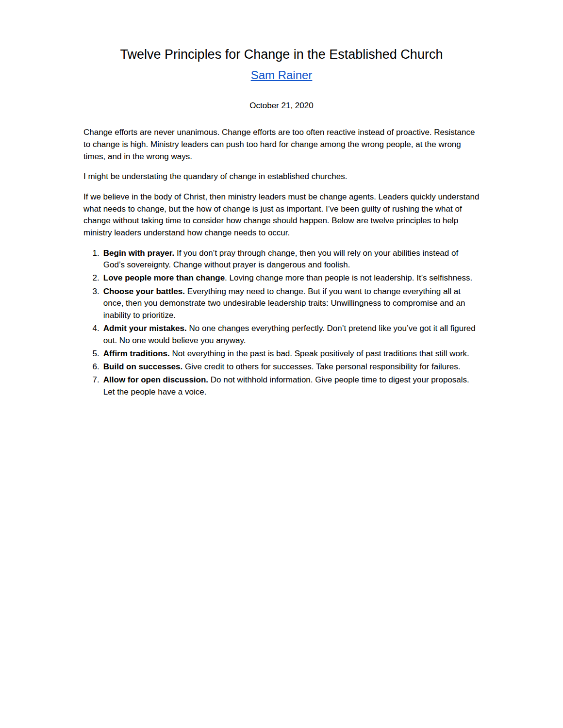Twelve Principles for Change in the Established Church
Sam Rainer
October 21, 2020
Change efforts are never unanimous. Change efforts are too often reactive instead of proactive. Resistance to change is high. Ministry leaders can push too hard for change among the wrong people, at the wrong times, and in the wrong ways.
I might be understating the quandary of change in established churches.
If we believe in the body of Christ, then ministry leaders must be change agents. Leaders quickly understand what needs to change, but the how of change is just as important. I’ve been guilty of rushing the what of change without taking time to consider how change should happen. Below are twelve principles to help ministry leaders understand how change needs to occur.
Begin with prayer. If you don’t pray through change, then you will rely on your abilities instead of God’s sovereignty. Change without prayer is dangerous and foolish.
Love people more than change. Loving change more than people is not leadership. It’s selfishness.
Choose your battles. Everything may need to change. But if you want to change everything all at once, then you demonstrate two undesirable leadership traits: Unwillingness to compromise and an inability to prioritize.
Admit your mistakes. No one changes everything perfectly. Don’t pretend like you’ve got it all figured out. No one would believe you anyway.
Affirm traditions. Not everything in the past is bad. Speak positively of past traditions that still work.
Build on successes. Give credit to others for successes. Take personal responsibility for failures.
Allow for open discussion. Do not withhold information. Give people time to digest your proposals. Let the people have a voice.